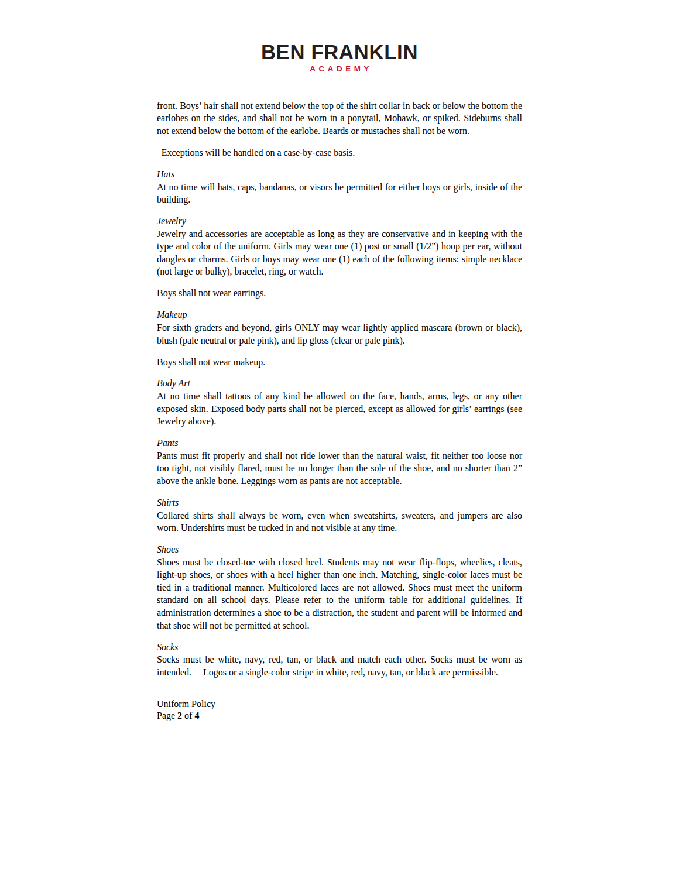BEN FRANKLIN
ACADEMY
front. Boys’ hair shall not extend below the top of the shirt collar in back or below the bottom the earlobes on the sides, and shall not be worn in a ponytail, Mohawk, or spiked. Sideburns shall not extend below the bottom of the earlobe. Beards or mustaches shall not be worn.
Exceptions will be handled on a case-by-case basis.
Hats
At no time will hats, caps, bandanas, or visors be permitted for either boys or girls, inside of the building.
Jewelry
Jewelry and accessories are acceptable as long as they are conservative and in keeping with the type and color of the uniform. Girls may wear one (1) post or small (1/2”) hoop per ear, without dangles or charms. Girls or boys may wear one (1) each of the following items: simple necklace (not large or bulky), bracelet, ring, or watch.
Boys shall not wear earrings.
Makeup
For sixth graders and beyond, girls ONLY may wear lightly applied mascara (brown or black), blush (pale neutral or pale pink), and lip gloss (clear or pale pink).
Boys shall not wear makeup.
Body Art
At no time shall tattoos of any kind be allowed on the face, hands, arms, legs, or any other exposed skin. Exposed body parts shall not be pierced, except as allowed for girls’ earrings (see Jewelry above).
Pants
Pants must fit properly and shall not ride lower than the natural waist, fit neither too loose nor too tight, not visibly flared, must be no longer than the sole of the shoe, and no shorter than 2” above the ankle bone. Leggings worn as pants are not acceptable.
Shirts
Collared shirts shall always be worn, even when sweatshirts, sweaters, and jumpers are also worn. Undershirts must be tucked in and not visible at any time.
Shoes
Shoes must be closed-toe with closed heel. Students may not wear flip-flops, wheelies, cleats, light-up shoes, or shoes with a heel higher than one inch. Matching, single-color laces must be tied in a traditional manner. Multicolored laces are not allowed. Shoes must meet the uniform standard on all school days. Please refer to the uniform table for additional guidelines. If administration determines a shoe to be a distraction, the student and parent will be informed and that shoe will not be permitted at school.
Socks
Socks must be white, navy, red, tan, or black and match each other. Socks must be worn as intended. Logos or a single-color stripe in white, red, navy, tan, or black are permissible.
Uniform Policy
Page 2 of 4